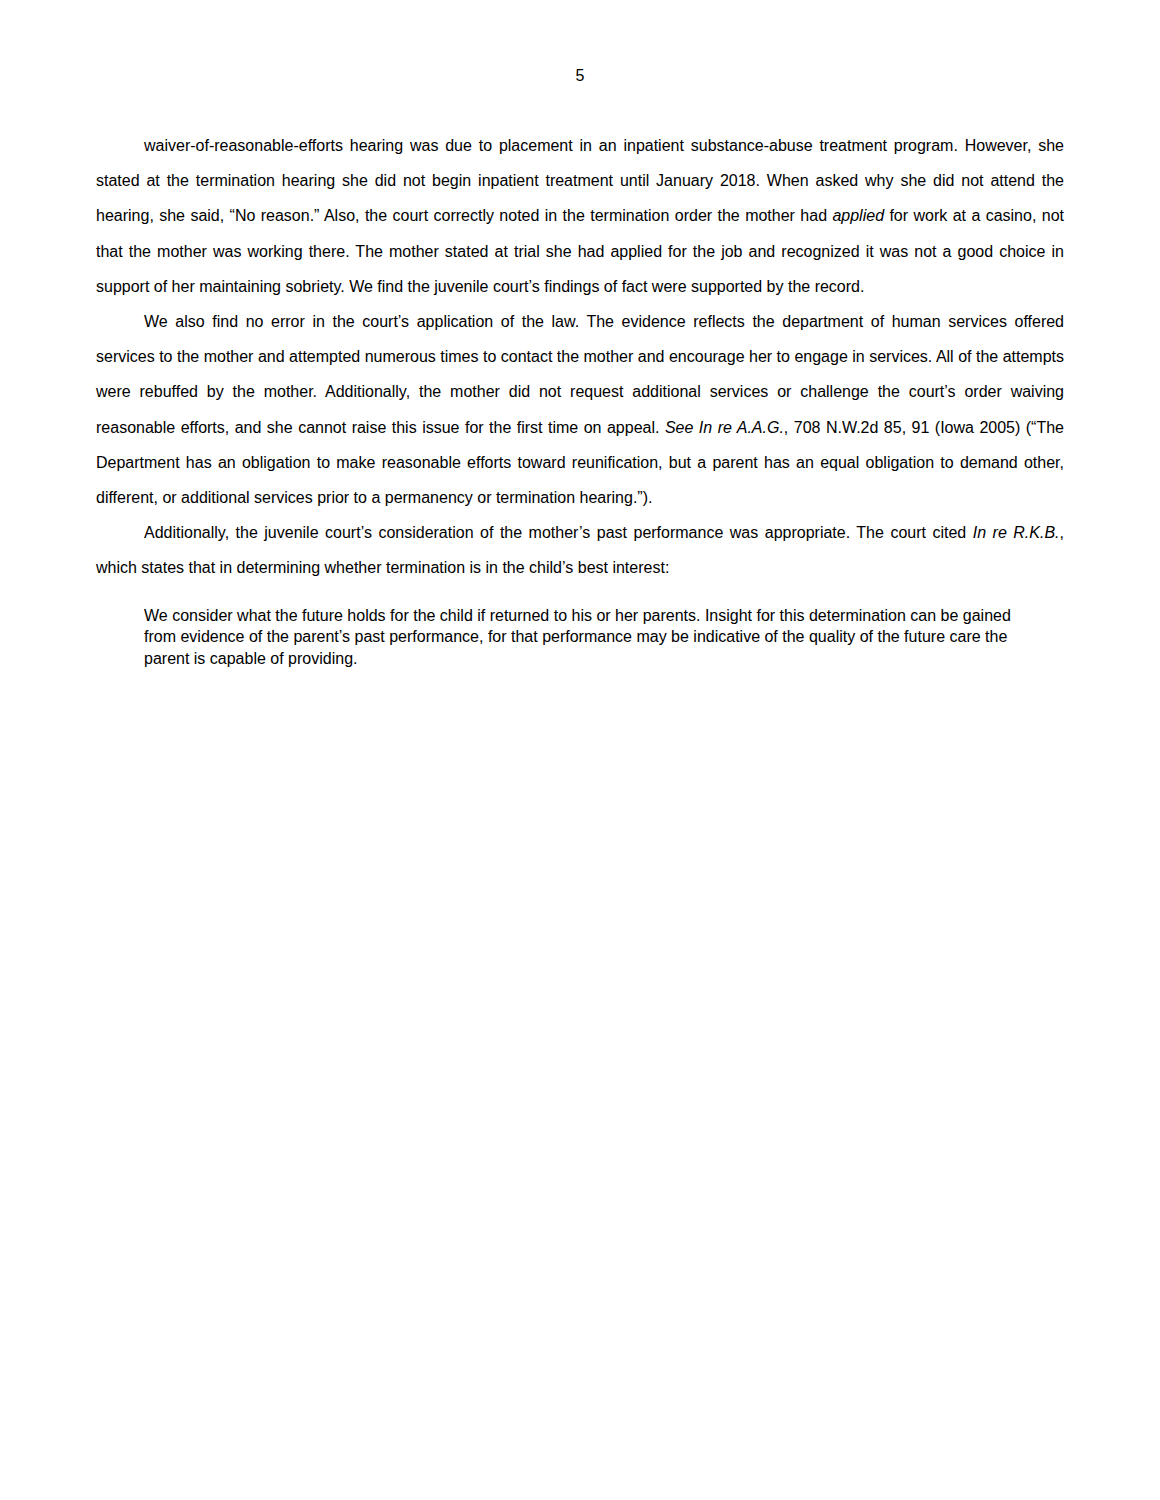5
waiver-of-reasonable-efforts hearing was due to placement in an inpatient substance-abuse treatment program. However, she stated at the termination hearing she did not begin inpatient treatment until January 2018. When asked why she did not attend the hearing, she said, “No reason.” Also, the court correctly noted in the termination order the mother had applied for work at a casino, not that the mother was working there. The mother stated at trial she had applied for the job and recognized it was not a good choice in support of her maintaining sobriety. We find the juvenile court’s findings of fact were supported by the record.
We also find no error in the court’s application of the law. The evidence reflects the department of human services offered services to the mother and attempted numerous times to contact the mother and encourage her to engage in services. All of the attempts were rebuffed by the mother. Additionally, the mother did not request additional services or challenge the court’s order waiving reasonable efforts, and she cannot raise this issue for the first time on appeal. See In re A.A.G., 708 N.W.2d 85, 91 (Iowa 2005) (“The Department has an obligation to make reasonable efforts toward reunification, but a parent has an equal obligation to demand other, different, or additional services prior to a permanency or termination hearing.”).
Additionally, the juvenile court’s consideration of the mother’s past performance was appropriate. The court cited In re R.K.B., which states that in determining whether termination is in the child’s best interest:
We consider what the future holds for the child if returned to his or her parents. Insight for this determination can be gained from evidence of the parent’s past performance, for that performance may be indicative of the quality of the future care the parent is capable of providing.